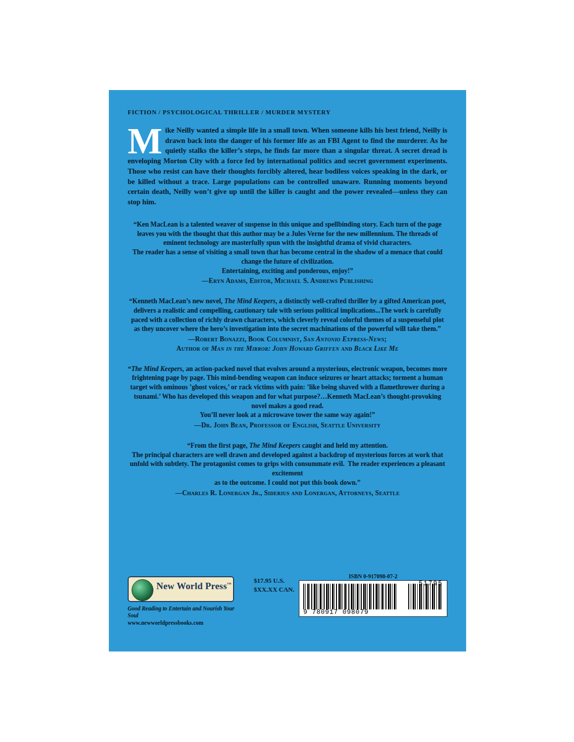FICTION / PSYCHOLOGICAL THRILLER / MURDER MYSTERY
Mike Neilly wanted a simple life in a small town. When someone kills his best friend, Neilly is drawn back into the danger of his former life as an FBI Agent to find the murderer. As he quietly stalks the killer’s steps, he finds far more than a singular threat. A secret dread is enveloping Morton City with a force fed by international politics and secret government experiments. Those who resist can have their thoughts forcibly altered, hear bodiless voices speaking in the dark, or be killed without a trace. Large populations can be controlled unaware. Running moments beyond certain death, Neilly won’t give up until the killer is caught and the power revealed—unless they can stop him.
“Ken MacLean is a talented weaver of suspense in this unique and spellbinding story. Each turn of the page leaves you with the thought that this author may be a Jules Verne for the new millennium. The threads of eminent technology are masterfully spun with the insightful drama of vivid characters.
The reader has a sense of visiting a small town that has become central in the shadow of a menace that could change the future of civilization.
Entertaining, exciting and ponderous, enjoy!” —Eryn Adams, Editor, Michael S. Andrews Publishing
“Kenneth MacLean’s new novel, The Mind Keepers, a distinctly well-crafted thriller by a gifted American poet, delivers a realistic and compelling, cautionary tale with serious political implications...The work is carefully paced with a collection of richly drawn characters, which cleverly reveal colorful themes of a suspenseful plot as they uncover where the hero’s investigation into the secret machinations of the powerful will take them.” —Robert Bonazzi, Book Columnist, San Antonio Express-News;
Author of Man in the Mirror: John Howard Griffen and Black Like Me
“The Mind Keepers, an action-packed novel that evolves around a mysterious, electronic weapon, becomes more frightening page by page. This mind-bending weapon can induce seizures or heart attacks; torment a human target with ominous ’ghost voices,’ or rack victims with pain: ’like being shaved with a flamethrower during a tsunami.’ Who has developed this weapon and for what purpose?…Kenneth MacLean’s thought-provoking novel makes a good read.
You’ll never look at a microwave tower the same way again!” —Dr. John Bean, Professor of English, Seattle University
“From the first page, The Mind Keepers caught and held my attention.
The principal characters are well drawn and developed against a backdrop of mysterious forces at work that unfold with subtlety. The protagonist comes to grips with consummate evil. The reader experiences a pleasant excitement
as to the outcome. I could not put this book down.” —Charles R. Lonergan Jr., Siderius and Lonergan, Attorneys, Seattle
New World Press™
Good Reading to Entertain and Nourish Your Soul
www.newworldpressbooks.com
$17.95 U.S.
$XX.XX CAN.
ISBN 0-917098-07-2
51795
9 780917 098079